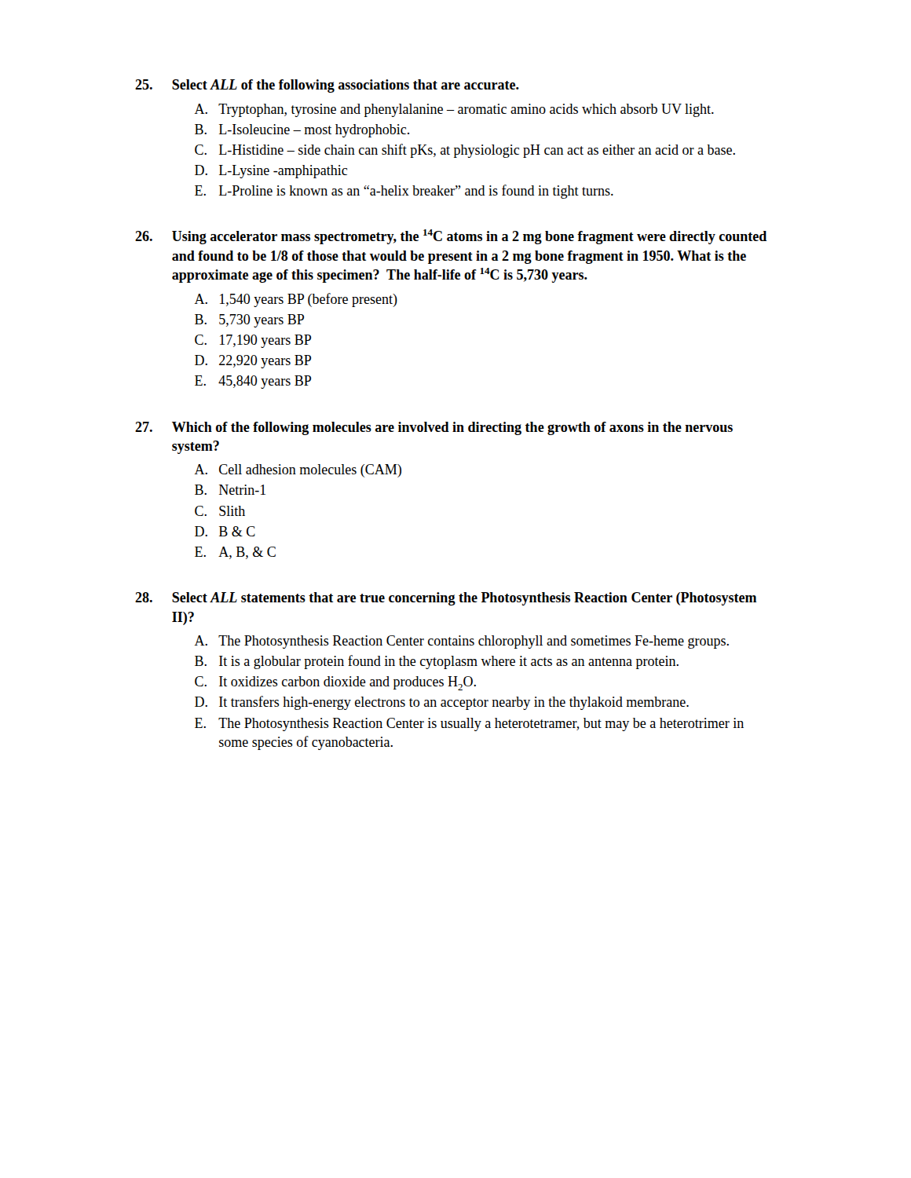25.
Select ALL of the following associations that are accurate.
A. Tryptophan, tyrosine and phenylalanine – aromatic amino acids which absorb UV light.
B. L-Isoleucine – most hydrophobic.
C. L-Histidine – side chain can shift pKs, at physiologic pH can act as either an acid or a base.
D. L-Lysine -amphipathic
E. L-Proline is known as an “a-helix breaker” and is found in tight turns.
26.
Using accelerator mass spectrometry, the 14C atoms in a 2 mg bone fragment were directly counted and found to be 1/8 of those that would be present in a 2 mg bone fragment in 1950. What is the approximate age of this specimen? The half-life of 14C is 5,730 years.
A. 1,540 years BP (before present)
B. 5,730 years BP
C. 17,190 years BP
D. 22,920 years BP
E. 45,840 years BP
27.
Which of the following molecules are involved in directing the growth of axons in the nervous system?
A. Cell adhesion molecules (CAM)
B. Netrin-1
C. Slith
D. B & C
E. A, B, & C
28.
Select ALL statements that are true concerning the Photosynthesis Reaction Center (Photosystem II)?
A. The Photosynthesis Reaction Center contains chlorophyll and sometimes Fe-heme groups.
B. It is a globular protein found in the cytoplasm where it acts as an antenna protein.
C. It oxidizes carbon dioxide and produces H2O.
D. It transfers high-energy electrons to an acceptor nearby in the thylakoid membrane.
E. The Photosynthesis Reaction Center is usually a heterotetramer, but may be a heterotrimer in some species of cyanobacteria.